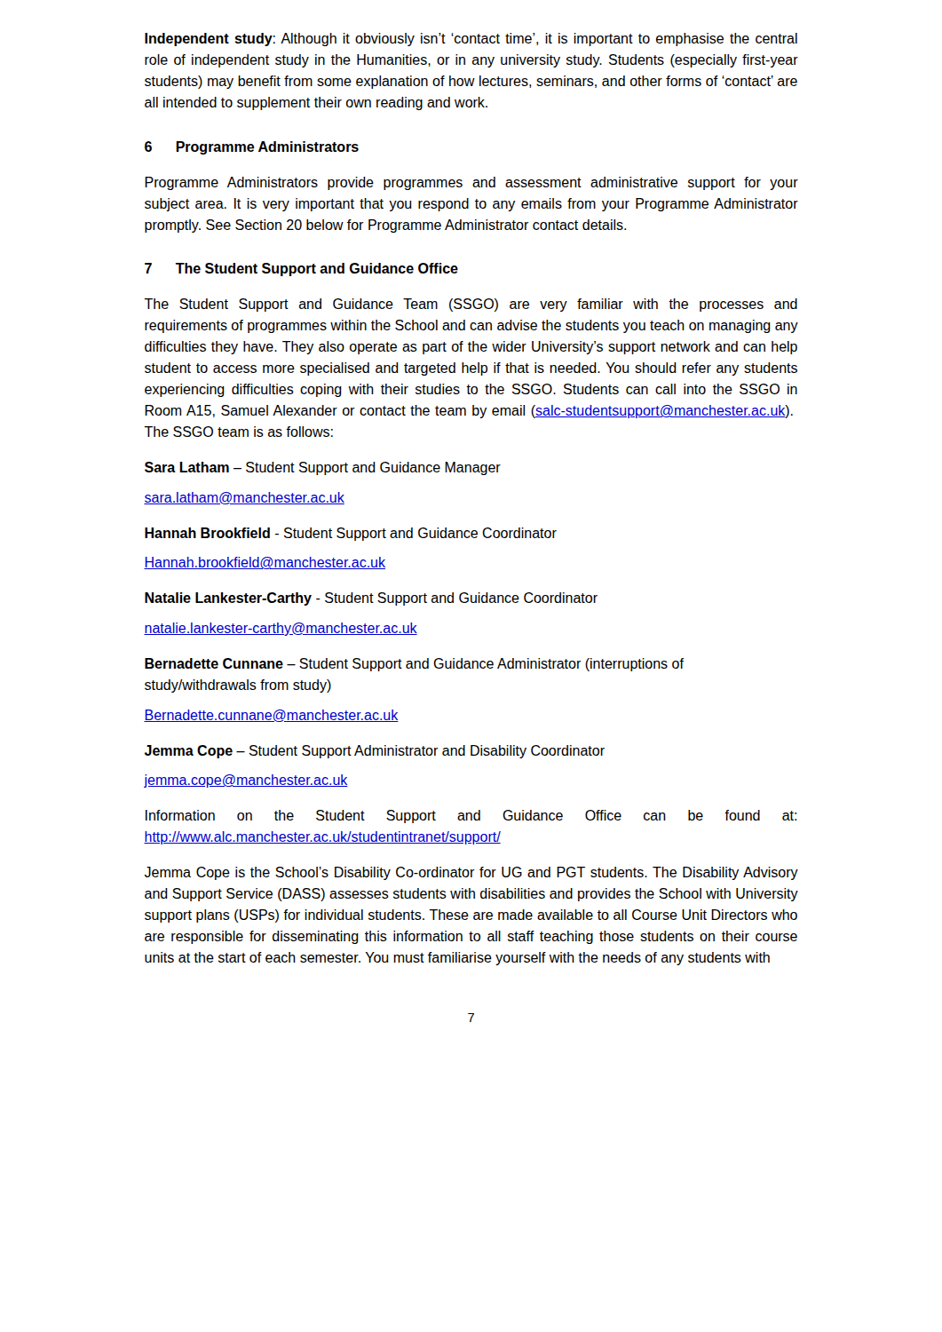Independent study: Although it obviously isn’t ‘contact time’, it is important to emphasise the central role of independent study in the Humanities, or in any university study. Students (especially first-year students) may benefit from some explanation of how lectures, seminars, and other forms of ‘contact’ are all intended to supplement their own reading and work.
6 Programme Administrators
Programme Administrators provide programmes and assessment administrative support for your subject area. It is very important that you respond to any emails from your Programme Administrator promptly. See Section 20 below for Programme Administrator contact details.
7 The Student Support and Guidance Office
The Student Support and Guidance Team (SSGO) are very familiar with the processes and requirements of programmes within the School and can advise the students you teach on managing any difficulties they have. They also operate as part of the wider University’s support network and can help student to access more specialised and targeted help if that is needed. You should refer any students experiencing difficulties coping with their studies to the SSGO. Students can call into the SSGO in Room A15, Samuel Alexander or contact the team by email (salc-studentsupport@manchester.ac.uk). The SSGO team is as follows:
Sara Latham – Student Support and Guidance Manager
sara.latham@manchester.ac.uk
Hannah Brookfield - Student Support and Guidance Coordinator
Hannah.brookfield@manchester.ac.uk
Natalie Lankester-Carthy - Student Support and Guidance Coordinator
natalie.lankester-carthy@manchester.ac.uk
Bernadette Cunnane – Student Support and Guidance Administrator (interruptions of study/withdrawals from study)
Bernadette.cunnane@manchester.ac.uk
Jemma Cope – Student Support Administrator and Disability Coordinator
jemma.cope@manchester.ac.uk
Information on the Student Support and Guidance Office can be found at: http://www.alc.manchester.ac.uk/studentintranet/support/
Jemma Cope is the School’s Disability Co-ordinator for UG and PGT students. The Disability Advisory and Support Service (DASS) assesses students with disabilities and provides the School with University support plans (USPs) for individual students. These are made available to all Course Unit Directors who are responsible for disseminating this information to all staff teaching those students on their course units at the start of each semester. You must familiarise yourself with the needs of any students with
7